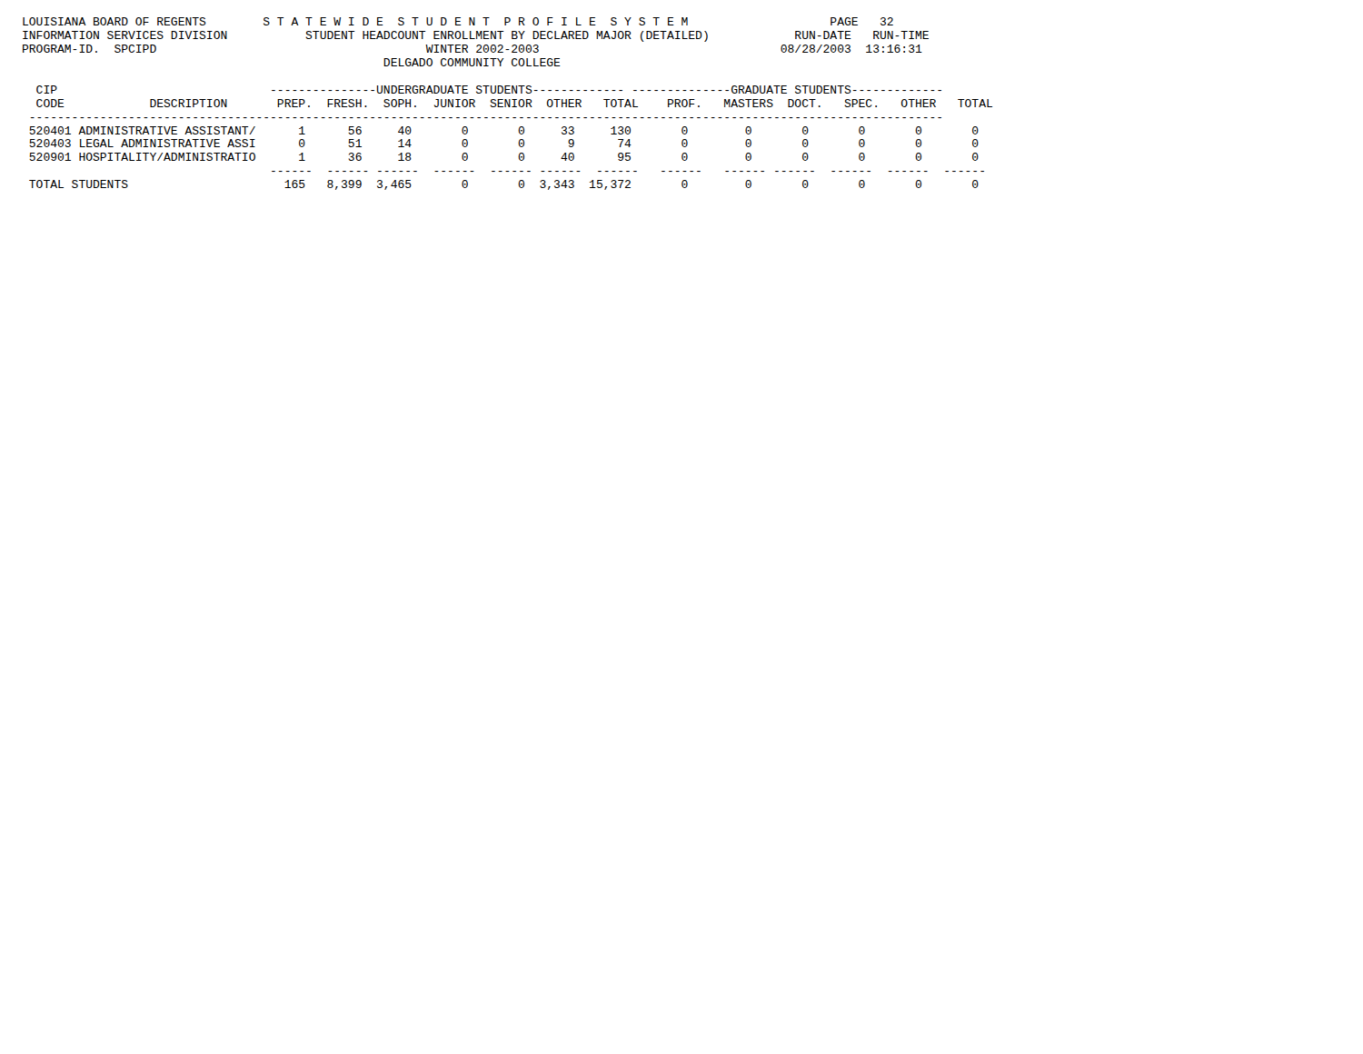LOUISIANA BOARD OF REGENTS        S T A T E W I D E  S T U D E N T  P R O F I L E  S Y S T E M                    PAGE   32
INFORMATION SERVICES DIVISION           STUDENT HEADCOUNT ENROLLMENT BY DECLARED MAJOR (DETAILED)            RUN-DATE   RUN-TIME
PROGRAM-ID.  SPCIPD                                      WINTER 2002-2003                                  08/28/2003  13:16:31
                                                   DELGADO COMMUNITY COLLEGE

  CIP                              ---------------UNDERGRADUATE STUDENTS------------- --------------GRADUATE STUDENTS-------------
  CODE            DESCRIPTION       PREP.  FRESH.  SOPH.  JUNIOR  SENIOR  OTHER   TOTAL    PROF.   MASTERS  DOCT.   SPEC.   OTHER   TOTAL
 ---------------------------------------------------------------------------------------------------------------------------------
 520401 ADMINISTRATIVE ASSISTANT/      1      56     40       0       0     33     130       0        0       0       0       0       0
 520403 LEGAL ADMINISTRATIVE ASSI      0      51     14       0       0      9      74       0        0       0       0       0       0
 520901 HOSPITALITY/ADMINISTRATIO      1      36     18       0       0     40      95       0        0       0       0       0       0
                                   ------  ------ ------  ------  ------ ------  ------   ------   ------ ------  ------  ------  ------
 TOTAL STUDENTS                      165   8,399  3,465       0       0  3,343  15,372       0        0       0       0       0       0